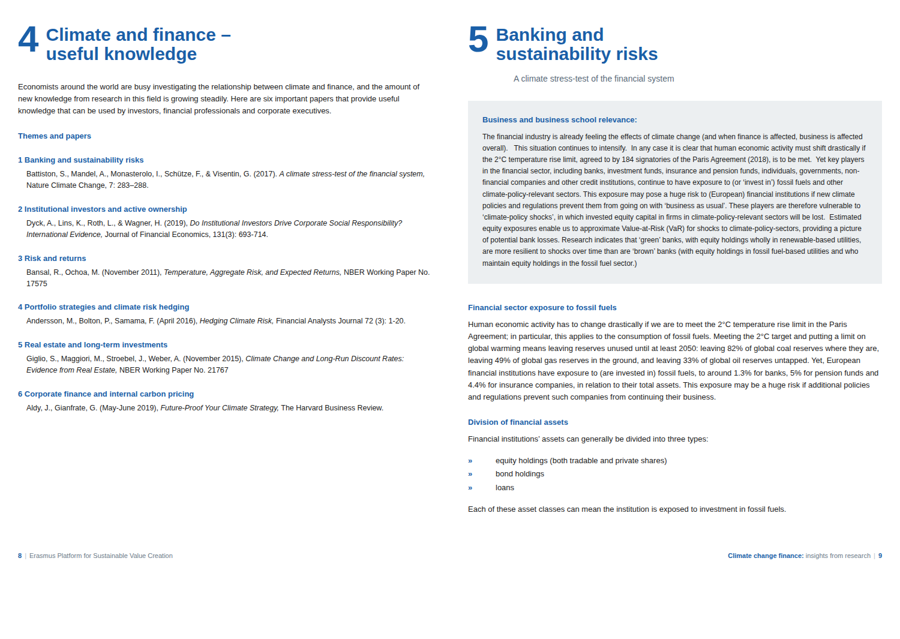4
Climate and finance –
useful knowledge
Economists around the world are busy investigating the relationship between climate and finance, and the amount of new knowledge from research in this field is growing steadily. Here are six important papers that provide useful knowledge that can be used by investors, financial professionals and corporate executives.
Themes and papers
1 Banking and sustainability risks
Battiston, S., Mandel, A., Monasterolo, I., Schütze, F., & Visentin, G. (2017). A climate stress-test of the financial system, Nature Climate Change, 7: 283–288.
2 Institutional investors and active ownership
Dyck, A., Lins, K., Roth, L., & Wagner, H. (2019), Do Institutional Investors Drive Corporate Social Responsibility? International Evidence, Journal of Financial Economics, 131(3): 693-714.
3 Risk and returns
Bansal, R., Ochoa, M. (November 2011), Temperature, Aggregate Risk, and Expected Returns, NBER Working Paper No. 17575
4 Portfolio strategies and climate risk hedging
Andersson, M., Bolton, P., Samama, F. (April 2016), Hedging Climate Risk, Financial Analysts Journal 72 (3): 1-20.
5 Real estate and long-term investments
Giglio, S., Maggiori, M., Stroebel, J., Weber, A. (November 2015), Climate Change and Long-Run Discount Rates: Evidence from Real Estate, NBER Working Paper No. 21767
6 Corporate finance and internal carbon pricing
Aldy, J., Gianfrate, G. (May-June 2019), Future-Proof Your Climate Strategy, The Harvard Business Review.
8|Erasmus Platform for Sustainable Value Creation
5
Banking and
sustainability risks
A climate stress-test of the financial system
Business and business school relevance:
The financial industry is already feeling the effects of climate change (and when finance is affected, business is affected overall). This situation continues to intensify. In any case it is clear that human economic activity must shift drastically if the 2°C temperature rise limit, agreed to by 184 signatories of the Paris Agreement (2018), is to be met. Yet key players in the financial sector, including banks, investment funds, insurance and pension funds, individuals, governments, non-financial companies and other credit institutions, continue to have exposure to (or ‘invest in’) fossil fuels and other climate-policy-relevant sectors. This exposure may pose a huge risk to (European) financial institutions if new climate policies and regulations prevent them from going on with ‘business as usual’. These players are therefore vulnerable to ‘climate-policy shocks’, in which invested equity capital in firms in climate-policy-relevant sectors will be lost. Estimated equity exposures enable us to approximate Value-at-Risk (VaR) for shocks to climate-policy-sectors, providing a picture of potential bank losses. Research indicates that ‘green’ banks, with equity holdings wholly in renewable-based utilities, are more resilient to shocks over time than are ‘brown’ banks (with equity holdings in fossil fuel-based utilities and who maintain equity holdings in the fossil fuel sector.)
Financial sector exposure to fossil fuels
Human economic activity has to change drastically if we are to meet the 2°C temperature rise limit in the Paris Agreement; in particular, this applies to the consumption of fossil fuels. Meeting the 2°C target and putting a limit on global warming means leaving reserves unused until at least 2050: leaving 82% of global coal reserves where they are, leaving 49% of global gas reserves in the ground, and leaving 33% of global oil reserves untapped. Yet, European financial institutions have exposure to (are invested in) fossil fuels, to around 1.3% for banks, 5% for pension funds and 4.4% for insurance companies, in relation to their total assets. This exposure may be a huge risk if additional policies and regulations prevent such companies from continuing their business.
Division of financial assets
Financial institutions’ assets can generally be divided into three types:
equity holdings (both tradable and private shares)
bond holdings
loans
Each of these asset classes can mean the institution is exposed to investment in fossil fuels.
Climate change finance: insights from research|9